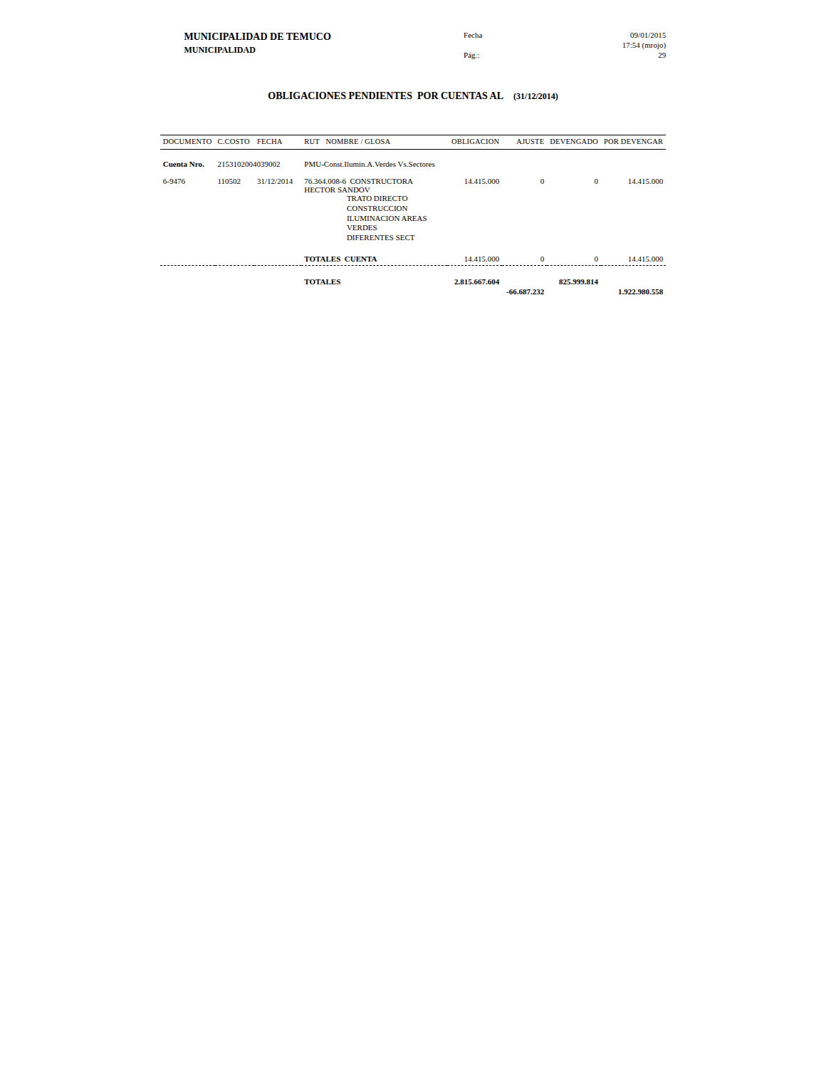| MUNICIPALIDAD DE TEMUCO MUNICIPALIDAD | / Fecha / 09/01/2015 / / / 17:54 (mrojo) / / Pág.: / 29 / |
OBLIGACIONES PENDIENTES POR CUENTAS AL (31/12/2014)
| DOCUMENTO | C.COSTO | FECHA | RUT NOMBRE / GLOSA | OBLIGACION | AJUSTE | DEVENGADO | POR DEVENGAR |
| --- | --- | --- | --- | --- | --- | --- | --- |
| Cuenta Nro. | 2153102004039002 | PMU-Const.Ilumin.A.Verdes Vs.Sectores | | | | |
| 6-9476 | 110502 | 31/12/2014 | 76.364.008-6 CONSTRUCTORA HECTOR SANDOV TRATO DIRECTO CONSTRUCCION ILUMINACION AREAS VERDES DIFERENTES SECT | 14.415.000 | 0 | 0 | 14.415.000 |
| | | | TOTALES CUENTA | 14.415.000 | 0 | 0 | 14.415.000 |
| | | | TOTALES | 2.815.667.604 | | 825.999.814 | |
| | | | | | -66.687.232 | | 1.922.980.558 |